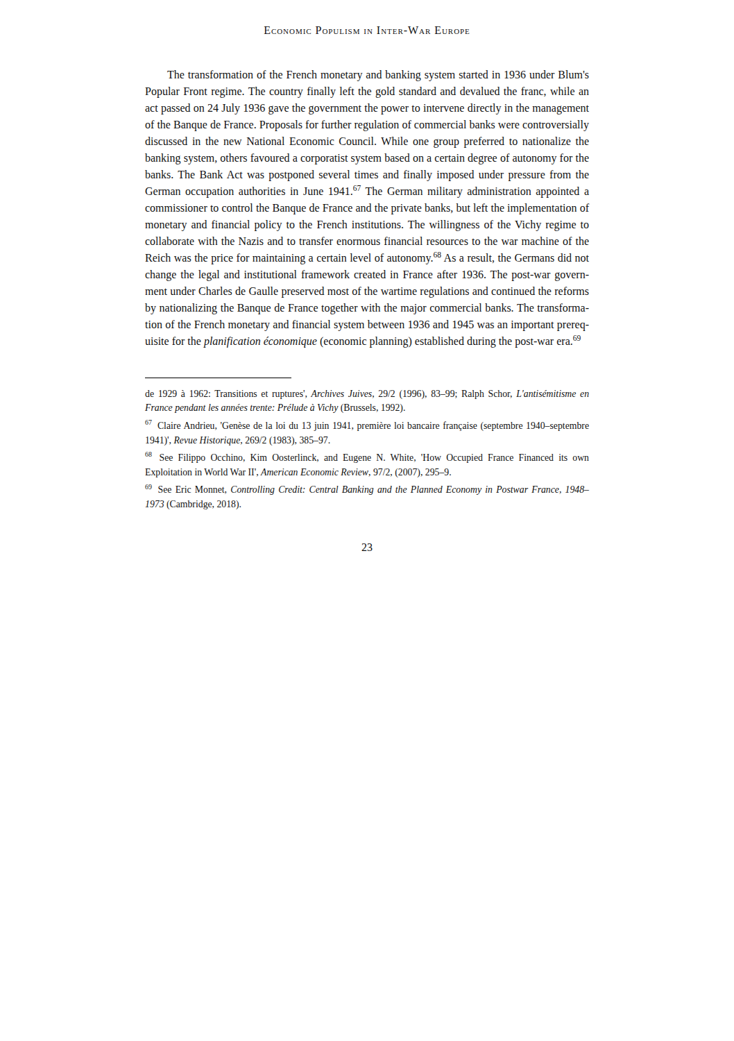Economic Populism in Inter-War Europe
The transformation of the French monetary and banking system started in 1936 under Blum's Popular Front regime. The country finally left the gold standard and devalued the franc, while an act passed on 24 July 1936 gave the government the power to intervene directly in the management of the Banque de France. Proposals for further regulation of commercial banks were controversially discussed in the new National Economic Council. While one group preferred to nationalize the banking system, others favoured a corporatist system based on a certain degree of autonomy for the banks. The Bank Act was postponed several times and finally imposed under pressure from the German occupation authorities in June 1941.67 The German military administration appointed a commissioner to control the Banque de France and the private banks, but left the implementation of monetary and financial policy to the French institutions. The willingness of the Vichy regime to collaborate with the Nazis and to transfer enormous financial resources to the war machine of the Reich was the price for maintaining a certain level of autonomy.68 As a result, the Germans did not change the legal and institutional framework created in France after 1936. The post-war government under Charles de Gaulle preserved most of the wartime regulations and continued the reforms by nationalizing the Banque de France together with the major commercial banks. The transformation of the French monetary and financial system between 1936 and 1945 was an important prerequisite for the planification économique (economic planning) established during the post-war era.69
de 1929 à 1962: Transitions et ruptures', Archives Juives, 29/2 (1996), 83–99; Ralph Schor, L'antisémitisme en France pendant les années trente: Prélude à Vichy (Brussels, 1992).
67 Claire Andrieu, 'Genèse de la loi du 13 juin 1941, première loi bancaire française (septembre 1940–septembre 1941)', Revue Historique, 269/2 (1983), 385–97.
68 See Filippo Occhino, Kim Oosterlinck, and Eugene N. White, 'How Occupied France Financed its own Exploitation in World War II', American Economic Review, 97/2, (2007), 295–9.
69 See Eric Monnet, Controlling Credit: Central Banking and the Planned Economy in Postwar France, 1948–1973 (Cambridge, 2018).
23